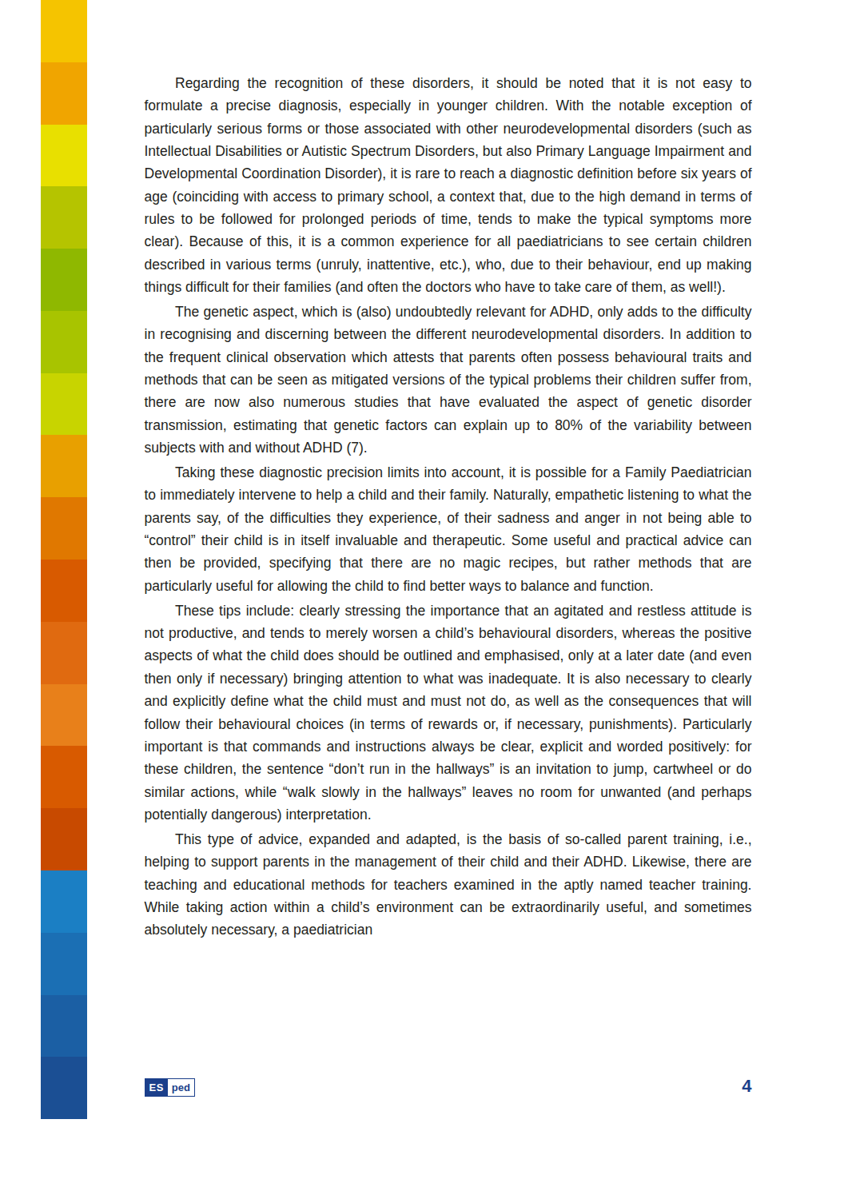Regarding the recognition of these disorders, it should be noted that it is not easy to formulate a precise diagnosis, especially in younger children. With the notable exception of particularly serious forms or those associated with other neurodevelopmental disorders (such as Intellectual Disabilities or Autistic Spectrum Disorders, but also Primary Language Impairment and Developmental Coordination Disorder), it is rare to reach a diagnostic definition before six years of age (coinciding with access to primary school, a context that, due to the high demand in terms of rules to be followed for prolonged periods of time, tends to make the typical symptoms more clear). Because of this, it is a common experience for all paediatricians to see certain children described in various terms (unruly, inattentive, etc.), who, due to their behaviour, end up making things difficult for their families (and often the doctors who have to take care of them, as well!).
The genetic aspect, which is (also) undoubtedly relevant for ADHD, only adds to the difficulty in recognising and discerning between the different neurodevelopmental disorders. In addition to the frequent clinical observation which attests that parents often possess behavioural traits and methods that can be seen as mitigated versions of the typical problems their children suffer from, there are now also numerous studies that have evaluated the aspect of genetic disorder transmission, estimating that genetic factors can explain up to 80% of the variability between subjects with and without ADHD (7).
Taking these diagnostic precision limits into account, it is possible for a Family Paediatrician to immediately intervene to help a child and their family. Naturally, empathetic listening to what the parents say, of the difficulties they experience, of their sadness and anger in not being able to “control” their child is in itself invaluable and therapeutic. Some useful and practical advice can then be provided, specifying that there are no magic recipes, but rather methods that are particularly useful for allowing the child to find better ways to balance and function.
These tips include: clearly stressing the importance that an agitated and restless attitude is not productive, and tends to merely worsen a child’s behavioural disorders, whereas the positive aspects of what the child does should be outlined and emphasised, only at a later date (and even then only if necessary) bringing attention to what was inadequate. It is also necessary to clearly and explicitly define what the child must and must not do, as well as the consequences that will follow their behavioural choices (in terms of rewards or, if necessary, punishments). Particularly important is that commands and instructions always be clear, explicit and worded positively: for these children, the sentence “don’t run in the hallways” is an invitation to jump, cartwheel or do similar actions, while “walk slowly in the hallways” leaves no room for unwanted (and perhaps potentially dangerous) interpretation.
This type of advice, expanded and adapted, is the basis of so-called parent training, i.e., helping to support parents in the management of their child and their ADHD. Likewise, there are teaching and educational methods for teachers examined in the aptly named teacher training. While taking action within a child’s environment can be extraordinarily useful, and sometimes absolutely necessary, a paediatrician
ES ped
4